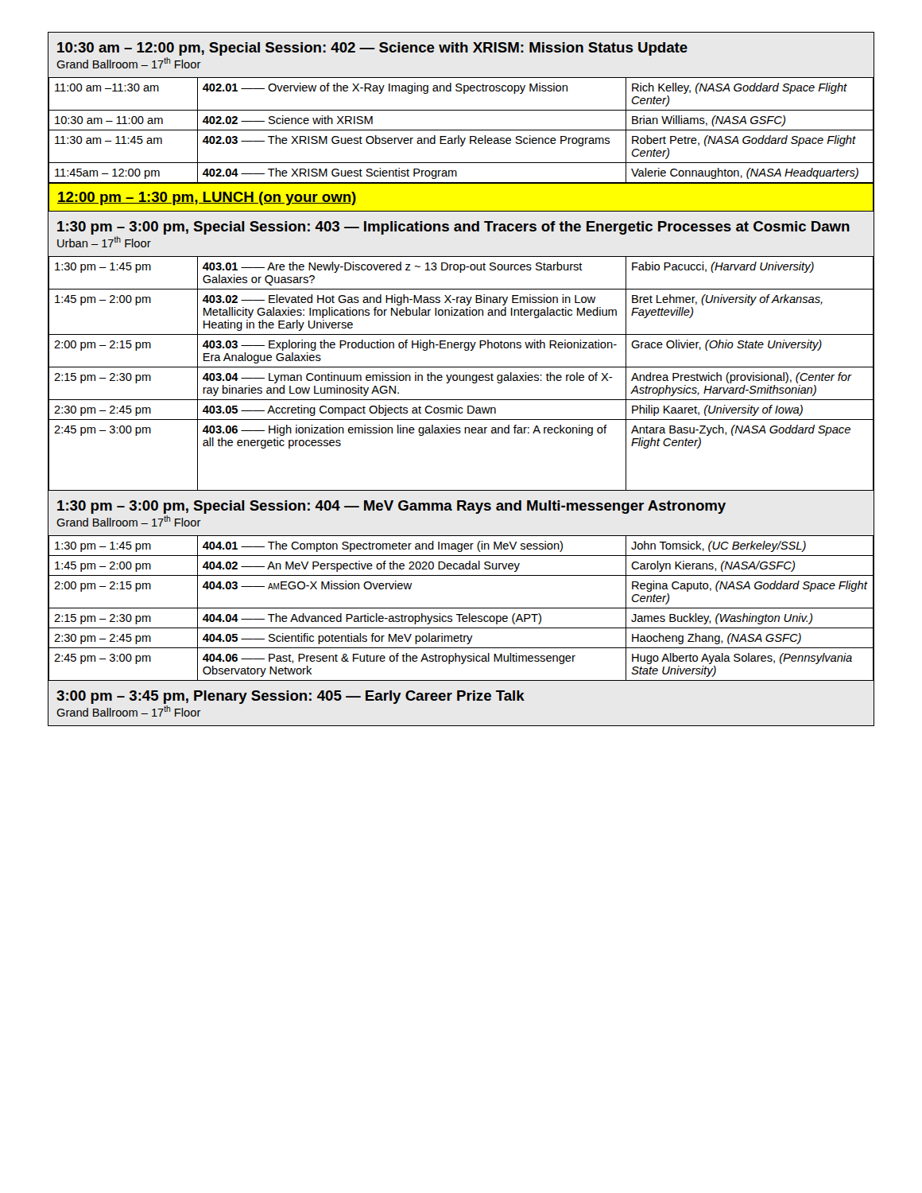| 10:30 am – 12:00 pm, Special Session: 402 — Science with XRISM: Mission Status Update Grand Ballroom – 17 th Floor |
| / 11:00 am –11:30 am / 402.01 —— Overview of the X-Ray Imaging and Spectroscopy Mission / Rich Kelley, (NASA Goddard Space Flight Center) / / 10:30 am – 11:00 am / 402.02 —— Science with XRISM / Brian Williams, (NASA GSFC) / / 11:30 am – 11:45 am / 402.03 —— The XRISM Guest Observer and Early Release Science Programs / Robert Petre, (NASA Goddard Space Flight Center) / / 11:45am – 12:00 pm / 402.04 —— The XRISM Guest Scientist Program / Valerie Connaughton, (NASA Headquarters) / |
| 12:00 pm – 1:30 pm, LUNCH (on your own) |
| 1:30 pm – 3:00 pm, Special Session: 403 — Implications and Tracers of the Energetic Processes at Cosmic Dawn Urban – 17 th Floor |
| / 1:30 pm – 1:45 pm / 403.01 —— Are the Newly-Discovered z ~ 13 Drop-out Sources Starburst Galaxies or Quasars? / Fabio Pacucci, (Harvard University) / / 1:45 pm – 2:00 pm / 403.02 —— Elevated Hot Gas and High-Mass X-ray Binary Emission in Low Metallicity Galaxies: Implications for Nebular Ionization and Intergalactic Medium Heating in the Early Universe / Bret Lehmer, (University of Arkansas, Fayetteville) / / 2:00 pm – 2:15 pm / 403.03 —— Exploring the Production of High-Energy Photons with Reionization-Era Analogue Galaxies / Grace Olivier, (Ohio State University) / / 2:15 pm – 2:30 pm / 403.04 —— Lyman Continuum emission in the youngest galaxies: the role of X-ray binaries and Low Luminosity AGN. / Andrea Prestwich (provisional), (Center for Astrophysics, Harvard-Smithsonian) / / 2:30 pm – 2:45 pm / 403.05 —— Accreting Compact Objects at Cosmic Dawn / Philip Kaaret, (University of Iowa) / / 2:45 pm – 3:00 pm / 403.06 —— High ionization emission line galaxies near and far: A reckoning of all the energetic processes / Antara Basu-Zych, (NASA Goddard Space Flight Center) / |
| 1:30 pm – 3:00 pm, Special Session: 404 — MeV Gamma Rays and Multi-messenger Astronomy Grand Ballroom – 17 th Floor |
| / 1:30 pm – 1:45 pm / 404.01 —— The Compton Spectrometer and Imager (in MeV session) / John Tomsick, (UC Berkeley/SSL) / / 1:45 pm – 2:00 pm / 404.02 —— An MeV Perspective of the 2020 Decadal Survey / Carolyn Kierans, (NASA/GSFC) / / 2:00 pm – 2:15 pm / 404.03 —— am EGO-X Mission Overview / Regina Caputo, (NASA Goddard Space Flight Center) / / 2:15 pm – 2:30 pm / 404.04 —— The Advanced Particle-astrophysics Telescope (APT) / James Buckley, (Washington Univ.) / / 2:30 pm – 2:45 pm / 404.05 —— Scientific potentials for MeV polarimetry / Haocheng Zhang, (NASA GSFC) / / 2:45 pm – 3:00 pm / 404.06 —— Past, Present & Future of the Astrophysical Multimessenger Observatory Network / Hugo Alberto Ayala Solares, (Pennsylvania State University) / |
| 3:00 pm – 3:45 pm, Plenary Session: 405 — Early Career Prize Talk Grand Ballroom – 17 th Floor |